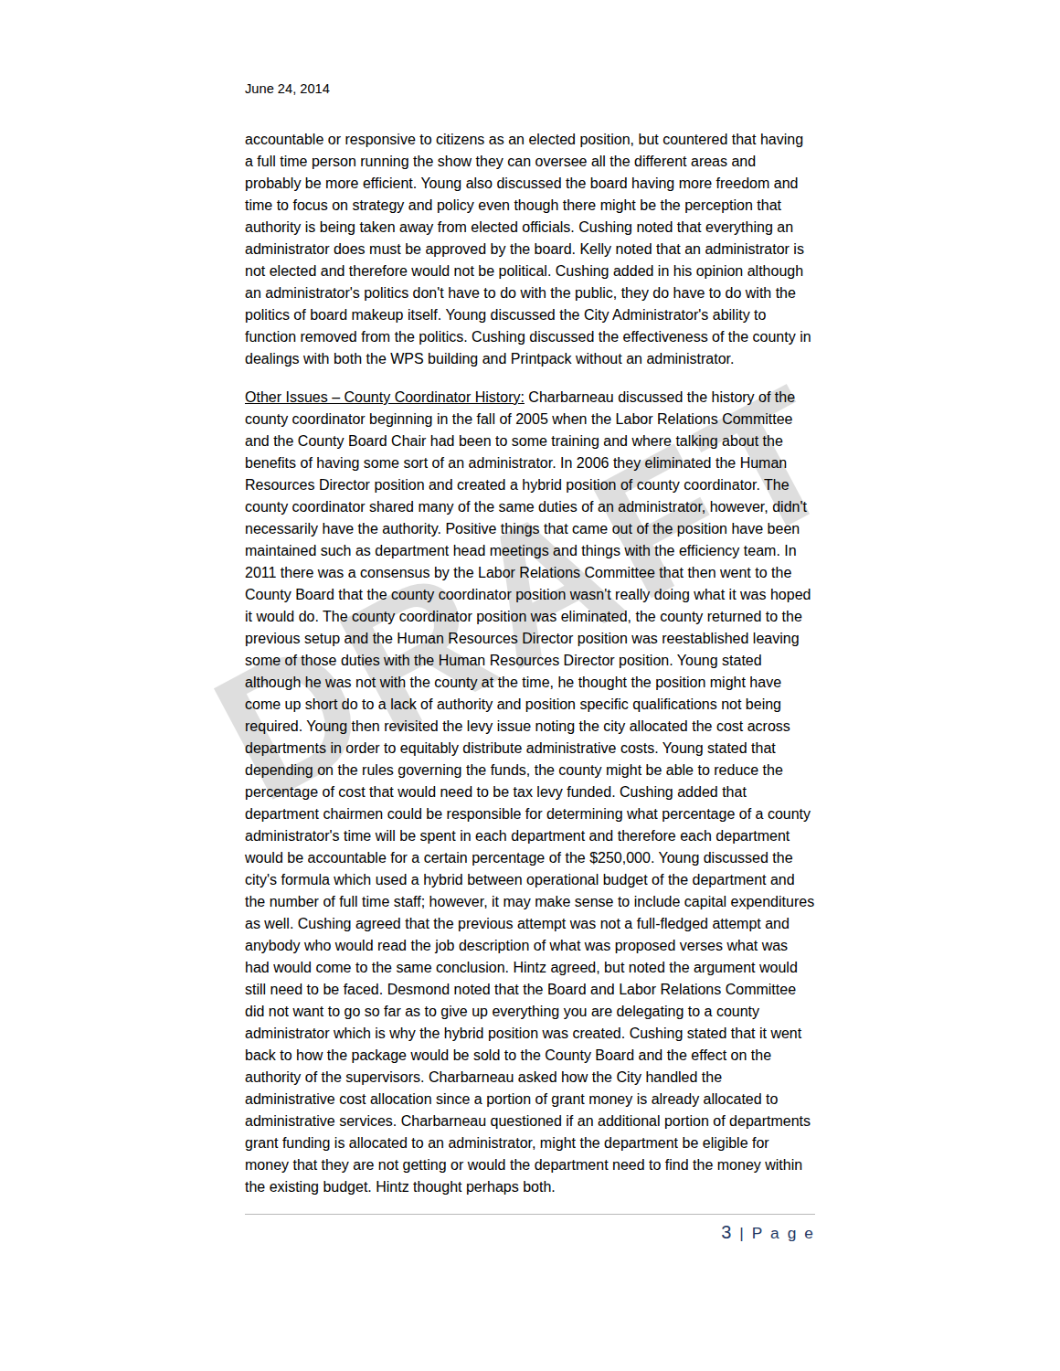DRAFT
June 24, 2014
accountable or responsive to citizens as an elected position, but countered that having a full time person running the show they can oversee all the different areas and probably be more efficient. Young also discussed the board having more freedom and time to focus on strategy and policy even though there might be the perception that authority is being taken away from elected officials. Cushing noted that everything an administrator does must be approved by the board. Kelly noted that an administrator is not elected and therefore would not be political. Cushing added in his opinion although an administrator's politics don't have to do with the public, they do have to do with the politics of board makeup itself. Young discussed the City Administrator's ability to function removed from the politics. Cushing discussed the effectiveness of the county in dealings with both the WPS building and Printpack without an administrator.
Other Issues – County Coordinator History: Charbarneau discussed the history of the county coordinator beginning in the fall of 2005 when the Labor Relations Committee and the County Board Chair had been to some training and where talking about the benefits of having some sort of an administrator. In 2006 they eliminated the Human Resources Director position and created a hybrid position of county coordinator. The county coordinator shared many of the same duties of an administrator, however, didn't necessarily have the authority. Positive things that came out of the position have been maintained such as department head meetings and things with the efficiency team. In 2011 there was a consensus by the Labor Relations Committee that then went to the County Board that the county coordinator position wasn't really doing what it was hoped it would do. The county coordinator position was eliminated, the county returned to the previous setup and the Human Resources Director position was reestablished leaving some of those duties with the Human Resources Director position. Young stated although he was not with the county at the time, he thought the position might have come up short do to a lack of authority and position specific qualifications not being required. Young then revisited the levy issue noting the city allocated the cost across departments in order to equitably distribute administrative costs. Young stated that depending on the rules governing the funds, the county might be able to reduce the percentage of cost that would need to be tax levy funded. Cushing added that department chairmen could be responsible for determining what percentage of a county administrator's time will be spent in each department and therefore each department would be accountable for a certain percentage of the $250,000. Young discussed the city's formula which used a hybrid between operational budget of the department and the number of full time staff; however, it may make sense to include capital expenditures as well. Cushing agreed that the previous attempt was not a full-fledged attempt and anybody who would read the job description of what was proposed verses what was had would come to the same conclusion. Hintz agreed, but noted the argument would still need to be faced. Desmond noted that the Board and Labor Relations Committee did not want to go so far as to give up everything you are delegating to a county administrator which is why the hybrid position was created. Cushing stated that it went back to how the package would be sold to the County Board and the effect on the authority of the supervisors. Charbarneau asked how the City handled the administrative cost allocation since a portion of grant money is already allocated to administrative services. Charbarneau questioned if an additional portion of departments grant funding is allocated to an administrator, might the department be eligible for money that they are not getting or would the department need to find the money within the existing budget. Hintz thought perhaps both.
3 | P a g e